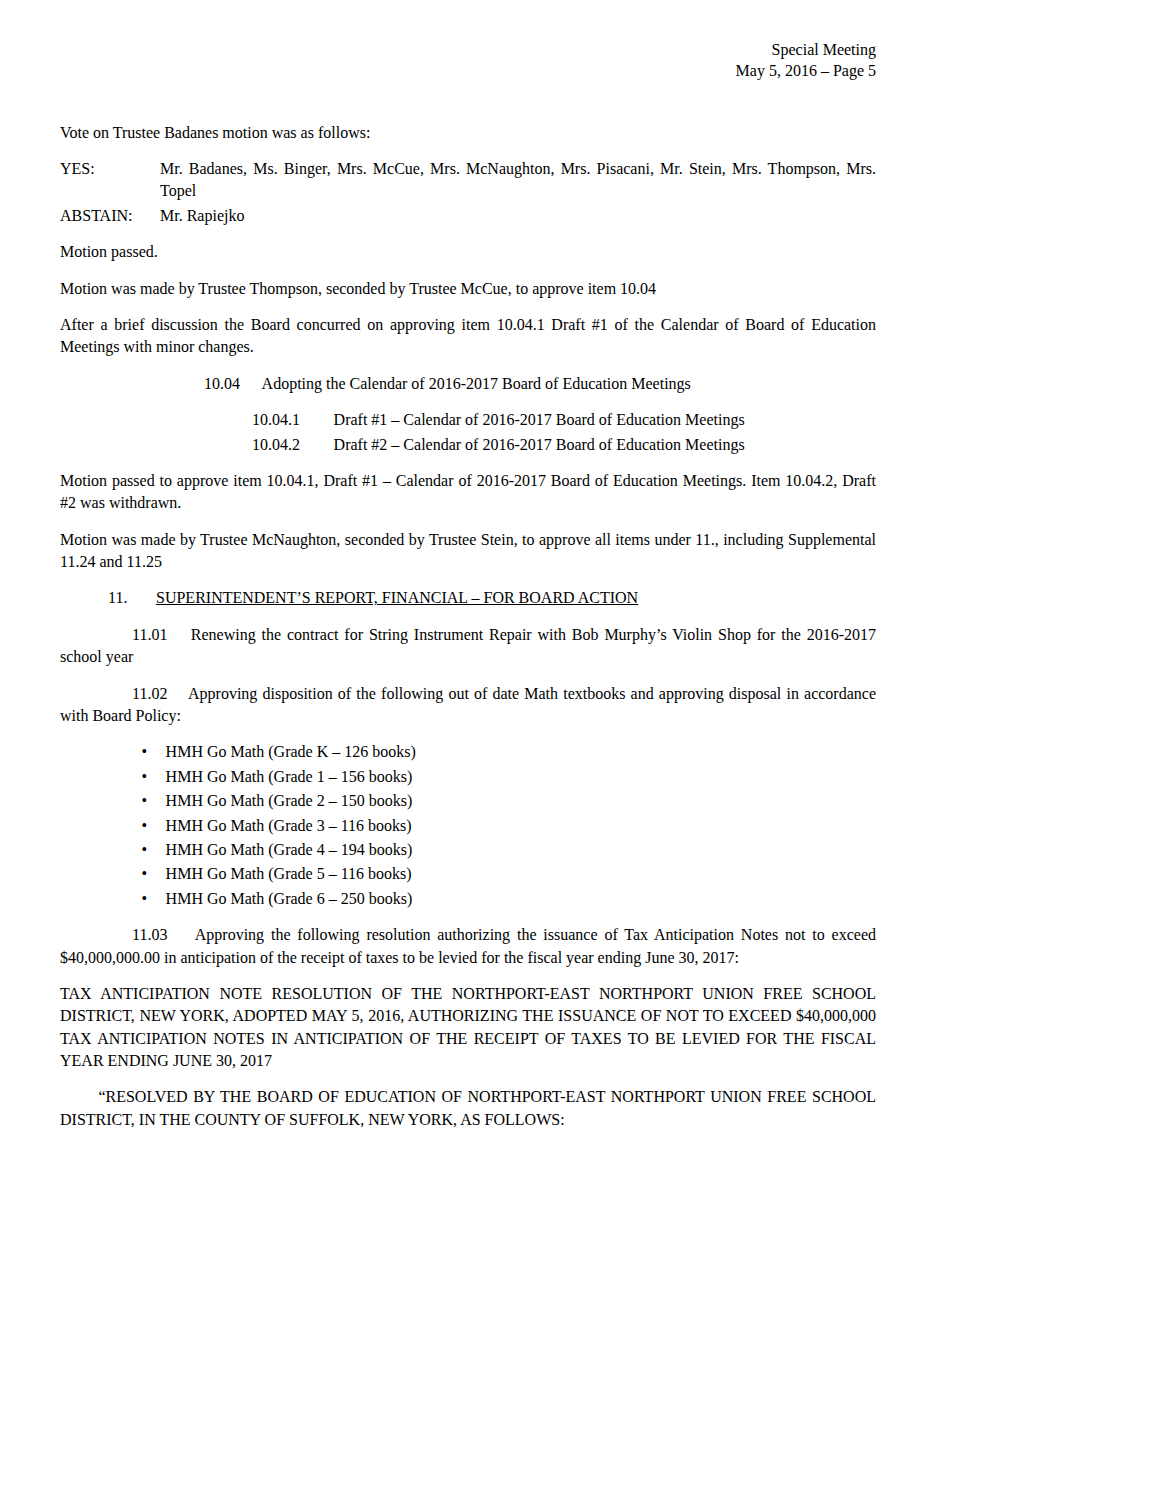Special Meeting
May 5, 2016 – Page 5
Vote on Trustee Badanes motion was as follows:
YES:
Mr. Badanes, Ms. Binger, Mrs. McCue, Mrs. McNaughton, Mrs. Pisacani, Mr. Stein, Mrs. Thompson, Mrs. Topel
ABSTAIN:
Mr. Rapiejko
Motion passed.
Motion was made by Trustee Thompson, seconded by Trustee McCue, to approve item 10.04
After a brief discussion the Board concurred on approving item 10.04.1 Draft #1 of the Calendar of Board of Education Meetings with minor changes.
10.04 Adopting the Calendar of 2016-2017 Board of Education Meetings
10.04.1 Draft #1 – Calendar of 2016-2017 Board of Education Meetings
10.04.2 Draft #2 – Calendar of 2016-2017 Board of Education Meetings
Motion passed to approve item 10.04.1, Draft #1 – Calendar of 2016-2017 Board of Education Meetings. Item 10.04.2, Draft #2 was withdrawn.
Motion was made by Trustee McNaughton, seconded by Trustee Stein, to approve all items under 11., including Supplemental 11.24 and 11.25
11. SUPERINTENDENT’S REPORT, FINANCIAL – FOR BOARD ACTION
11.01 Renewing the contract for String Instrument Repair with Bob Murphy’s Violin Shop for the 2016-2017 school year
11.02 Approving disposition of the following out of date Math textbooks and approving disposal in accordance with Board Policy:
HMH Go Math (Grade K – 126 books)
HMH Go Math (Grade 1 – 156 books)
HMH Go Math (Grade 2 – 150 books)
HMH Go Math (Grade 3 – 116 books)
HMH Go Math (Grade 4 – 194 books)
HMH Go Math (Grade 5 – 116 books)
HMH Go Math (Grade 6 – 250 books)
11.03 Approving the following resolution authorizing the issuance of Tax Anticipation Notes not to exceed $40,000,000.00 in anticipation of the receipt of taxes to be levied for the fiscal year ending June 30, 2017:
TAX ANTICIPATION NOTE RESOLUTION OF THE NORTHPORT-EAST NORTHPORT UNION FREE SCHOOL DISTRICT, NEW YORK, ADOPTED MAY 5, 2016, AUTHORIZING THE ISSUANCE OF NOT TO EXCEED $40,000,000 TAX ANTICIPATION NOTES IN ANTICIPATION OF THE RECEIPT OF TAXES TO BE LEVIED FOR THE FISCAL YEAR ENDING JUNE 30, 2017
“RESOLVED BY THE BOARD OF EDUCATION OF NORTHPORT-EAST NORTHPORT UNION FREE SCHOOL DISTRICT, IN THE COUNTY OF SUFFOLK, NEW YORK, AS FOLLOWS: